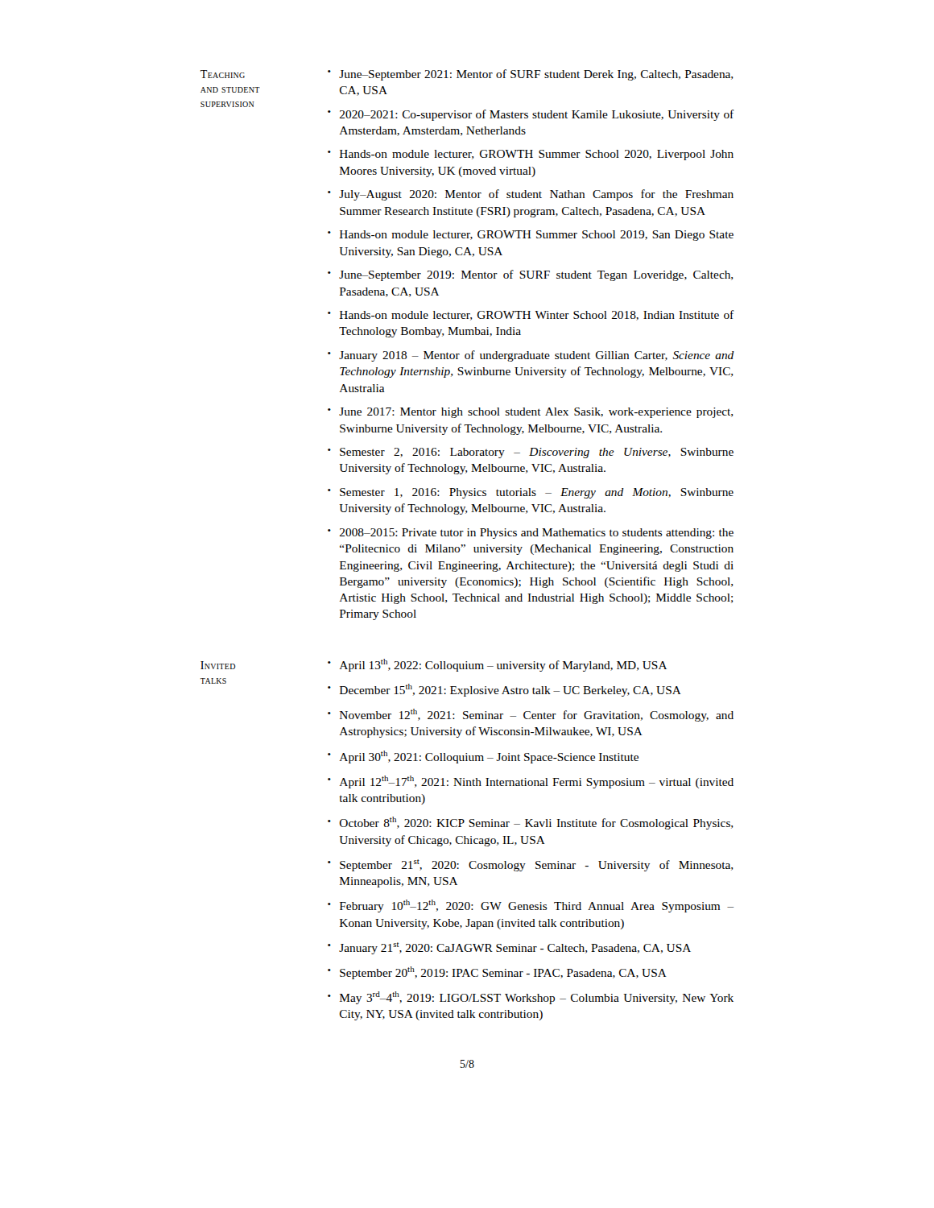Teaching
and student
supervision
June–September 2021: Mentor of SURF student Derek Ing, Caltech, Pasadena, CA, USA
2020–2021: Co-supervisor of Masters student Kamile Lukosiute, University of Amsterdam, Amsterdam, Netherlands
Hands-on module lecturer, GROWTH Summer School 2020, Liverpool John Moores University, UK (moved virtual)
July–August 2020: Mentor of student Nathan Campos for the Freshman Summer Research Institute (FSRI) program, Caltech, Pasadena, CA, USA
Hands-on module lecturer, GROWTH Summer School 2019, San Diego State University, San Diego, CA, USA
June–September 2019: Mentor of SURF student Tegan Loveridge, Caltech, Pasadena, CA, USA
Hands-on module lecturer, GROWTH Winter School 2018, Indian Institute of Technology Bombay, Mumbai, India
January 2018 – Mentor of undergraduate student Gillian Carter, Science and Technology Internship, Swinburne University of Technology, Melbourne, VIC, Australia
June 2017: Mentor high school student Alex Sasik, work-experience project, Swinburne University of Technology, Melbourne, VIC, Australia.
Semester 2, 2016: Laboratory – Discovering the Universe, Swinburne University of Technology, Melbourne, VIC, Australia.
Semester 1, 2016: Physics tutorials – Energy and Motion, Swinburne University of Technology, Melbourne, VIC, Australia.
2008–2015: Private tutor in Physics and Mathematics to students attending: the “Politecnico di Milano” university (Mechanical Engineering, Construction Engineering, Civil Engineering, Architecture); the “Universitá degli Studi di Bergamo” university (Economics); High School (Scientific High School, Artistic High School, Technical and Industrial High School); Middle School; Primary School
Invited
talks
April 13th, 2022: Colloquium – university of Maryland, MD, USA
December 15th, 2021: Explosive Astro talk – UC Berkeley, CA, USA
November 12th, 2021: Seminar – Center for Gravitation, Cosmology, and Astrophysics; University of Wisconsin-Milwaukee, WI, USA
April 30th, 2021: Colloquium – Joint Space-Science Institute
April 12th–17th, 2021: Ninth International Fermi Symposium – virtual (invited talk contribution)
October 8th, 2020: KICP Seminar – Kavli Institute for Cosmological Physics, University of Chicago, Chicago, IL, USA
September 21st, 2020: Cosmology Seminar - University of Minnesota, Minneapolis, MN, USA
February 10th–12th, 2020: GW Genesis Third Annual Area Symposium – Konan University, Kobe, Japan (invited talk contribution)
January 21st, 2020: CaJAGWR Seminar - Caltech, Pasadena, CA, USA
September 20th, 2019: IPAC Seminar - IPAC, Pasadena, CA, USA
May 3rd–4th, 2019: LIGO/LSST Workshop – Columbia University, New York City, NY, USA (invited talk contribution)
5/8